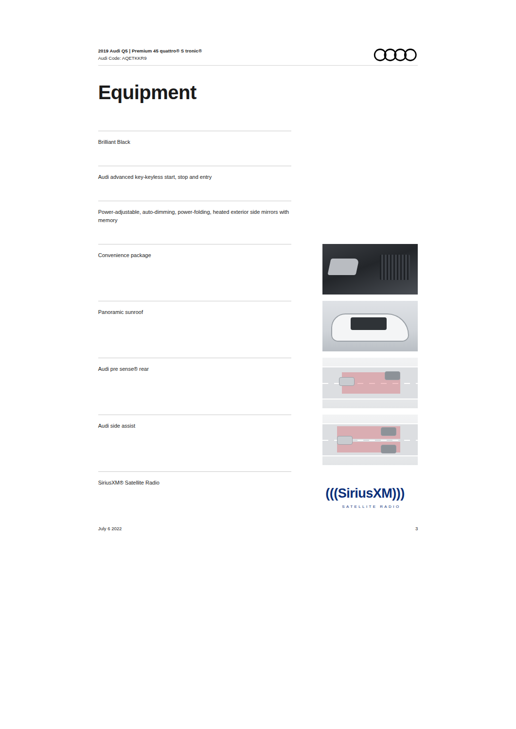2019 Audi Q5 | Premium 45 quattro® S tronic®
Audi Code: AQETKKR9
Equipment
| Brilliant Black | |
| Audi advanced key-keyless start, stop and entry | |
| Power-adjustable, auto-dimming, power-folding, heated exterior side mirrors with memory | |
| Convenience package | |
| Panoramic sunroof | |
| Audi pre sense® rear | |
| Audi side assist | |
| SiriusXM® Satellite Radio | ((( SiriusXM ))) SATELLITE RADIO |
July 6 2022
3